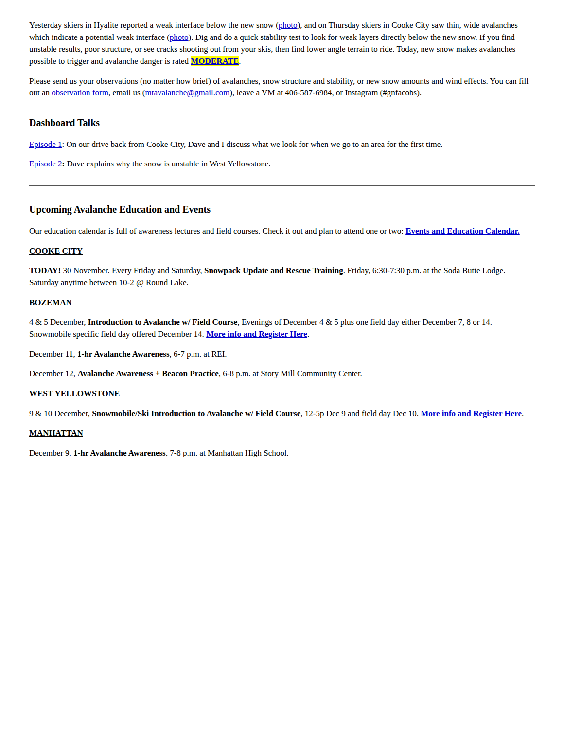Yesterday skiers in Hyalite reported a weak interface below the new snow (photo), and on Thursday skiers in Cooke City saw thin, wide avalanches which indicate a potential weak interface (photo). Dig and do a quick stability test to look for weak layers directly below the new snow. If you find unstable results, poor structure, or see cracks shooting out from your skis, then find lower angle terrain to ride. Today, new snow makes avalanches possible to trigger and avalanche danger is rated MODERATE.
Please send us your observations (no matter how brief) of avalanches, snow structure and stability, or new snow amounts and wind effects. You can fill out an observation form, email us (mtavalanche@gmail.com), leave a VM at 406-587-6984, or Instagram (#gnfacobs).
Dashboard Talks
Episode 1: On our drive back from Cooke City, Dave and I discuss what we look for when we go to an area for the first time.
Episode 2: Dave explains why the snow is unstable in West Yellowstone.
Upcoming Avalanche Education and Events
Our education calendar is full of awareness lectures and field courses. Check it out and plan to attend one or two: Events and Education Calendar.
COOKE CITY
TODAY! 30 November. Every Friday and Saturday, Snowpack Update and Rescue Training. Friday, 6:30-7:30 p.m. at the Soda Butte Lodge. Saturday anytime between 10-2 @ Round Lake.
BOZEMAN
4 & 5 December, Introduction to Avalanche w/ Field Course, Evenings of December 4 & 5 plus one field day either December 7, 8 or 14. Snowmobile specific field day offered December 14. More info and Register Here.
December 11, 1-hr Avalanche Awareness, 6-7 p.m. at REI.
December 12, Avalanche Awareness + Beacon Practice, 6-8 p.m. at Story Mill Community Center.
WEST YELLOWSTONE
9 & 10 December, Snowmobile/Ski Introduction to Avalanche w/ Field Course, 12-5p Dec 9 and field day Dec 10. More info and Register Here.
MANHATTAN
December 9, 1-hr Avalanche Awareness, 7-8 p.m. at Manhattan High School.